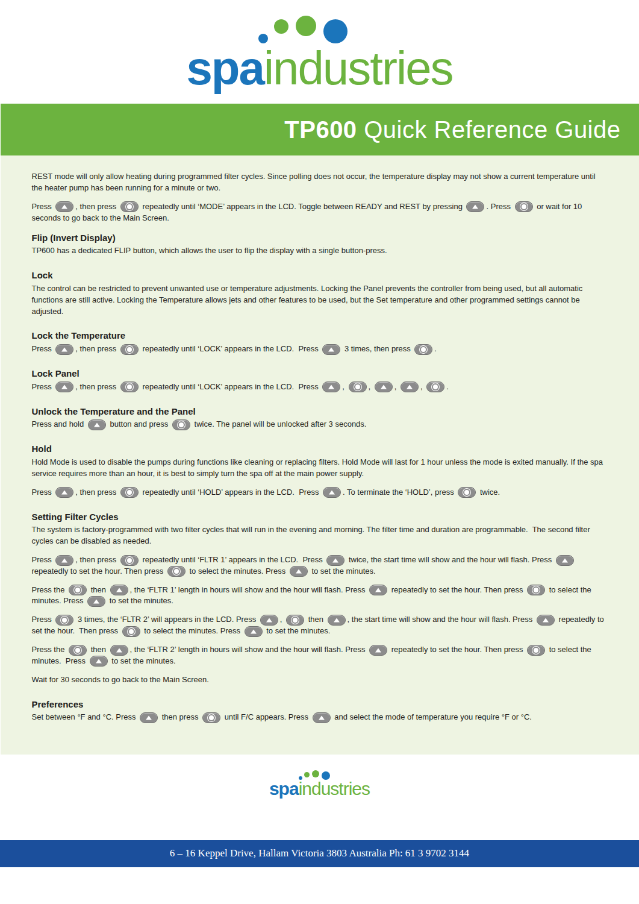spa industries
TP600 Quick Reference Guide
REST mode will only allow heating during programmed filter cycles. Since polling does not occur, the temperature display may not show a current temperature until the heater pump has been running for a minute or two.
Press , then press repeatedly until ‘MODE’ appears in the LCD. Toggle between READY and REST by pressing . Press or wait for 10 seconds to go back to the Main Screen.
Flip (Invert Display)
TP600 has a dedicated FLIP button, which allows the user to flip the display with a single button-press.
Lock
The control can be restricted to prevent unwanted use or temperature adjustments. Locking the Panel prevents the controller from being used, but all automatic functions are still active. Locking the Temperature allows jets and other features to be used, but the Set temperature and other programmed settings cannot be adjusted.
Lock the Temperature
Press , then press repeatedly until ‘LOCK’ appears in the LCD. Press 3 times, then press .
Lock Panel
Press , then press repeatedly until ‘LOCK’ appears in the LCD. Press , , , , .
Unlock the Temperature and the Panel
Press and hold button and press twice. The panel will be unlocked after 3 seconds.
Hold
Hold Mode is used to disable the pumps during functions like cleaning or replacing filters. Hold Mode will last for 1 hour unless the mode is exited manually. If the spa service requires more than an hour, it is best to simply turn the spa off at the main power supply.
Press , then press repeatedly until ‘HOLD’ appears in the LCD. Press . To terminate the ‘HOLD’, press twice.
Setting Filter Cycles
The system is factory-programmed with two filter cycles that will run in the evening and morning. The filter time and duration are programmable. The second filter cycles can be disabled as needed.
Press , then press repeatedly until ‘FLTR 1’ appears in the LCD. Press twice, the start time will show and the hour will flash. Press repeatedly to set the hour. Then press to select the minutes. Press to set the minutes.
Press the then , the ‘FLTR 1’ length in hours will show and the hour will flash. Press repeatedly to set the hour. Then press to select the minutes. Press to set the minutes.
Press 3 times, the ‘FLTR 2’ will appears in the LCD. Press , then , the start time will show and the hour will flash. Press repeatedly to set the hour. Then press to select the minutes. Press to set the minutes.
Press the then , the ‘FLTR 2’ length in hours will show and the hour will flash. Press repeatedly to set the hour. Then press to select the minutes. Press to set the minutes.
Wait for 30 seconds to go back to the Main Screen.
Preferences
Set between °F and °C. Press then press until F/C appears. Press and select the mode of temperature you require °F or °C.
spa industries
6 – 16 Keppel Drive, Hallam Victoria 3803 Australia Ph: 61 3 9702 3144